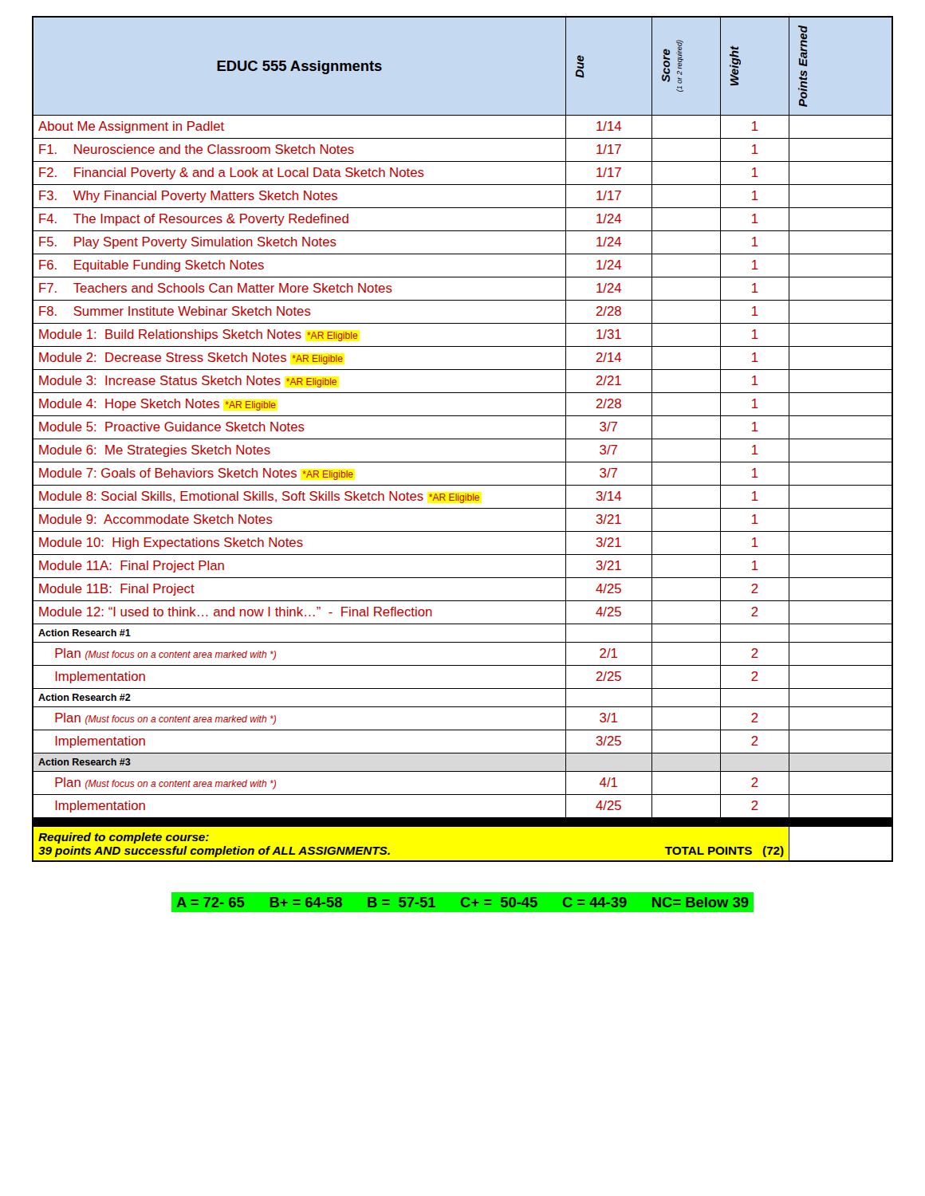| EDUC 555 Assignments | Due | Score (1 or 2 required) | Weight | Points Earned |
| --- | --- | --- | --- | --- |
| About Me Assignment in Padlet | 1/14 | | 1 | |
| F1. Neuroscience and the Classroom Sketch Notes | 1/17 | | 1 | |
| F2. Financial Poverty & and a Look at Local Data Sketch Notes | 1/17 | | 1 | |
| F3. Why Financial Poverty Matters Sketch Notes | 1/17 | | 1 | |
| F4. The Impact of Resources & Poverty Redefined | 1/24 | | 1 | |
| F5. Play Spent Poverty Simulation Sketch Notes | 1/24 | | 1 | |
| F6. Equitable Funding Sketch Notes | 1/24 | | 1 | |
| F7. Teachers and Schools Can Matter More Sketch Notes | 1/24 | | 1 | |
| F8. Summer Institute Webinar Sketch Notes | 2/28 | | 1 | |
| Module 1: Build Relationships Sketch Notes *AR Eligible | 1/31 | | 1 | |
| Module 2: Decrease Stress Sketch Notes *AR Eligible | 2/14 | | 1 | |
| Module 3: Increase Status Sketch Notes *AR Eligible | 2/21 | | 1 | |
| Module 4: Hope Sketch Notes *AR Eligible | 2/28 | | 1 | |
| Module 5: Proactive Guidance Sketch Notes | 3/7 | | 1 | |
| Module 6: Me Strategies Sketch Notes | 3/7 | | 1 | |
| Module 7: Goals of Behaviors Sketch Notes *AR Eligible | 3/7 | | 1 | |
| Module 8: Social Skills, Emotional Skills, Soft Skills Sketch Notes *AR Eligible | 3/14 | | 1 | |
| Module 9: Accommodate Sketch Notes | 3/21 | | 1 | |
| Module 10: High Expectations Sketch Notes | 3/21 | | 1 | |
| Module 11A: Final Project Plan | 3/21 | | 1 | |
| Module 11B: Final Project | 4/25 | | 2 | |
| Module 12: “I used to think… and now I think…” - Final Reflection | 4/25 | | 2 | |
| Action Research #1 | | | | |
| Plan (Must focus on a content area marked with *) | 2/1 | | 2 | |
| Implementation | 2/25 | | 2 | |
| Action Research #2 | | | | |
| Plan (Must focus on a content area marked with *) | 3/1 | | 2 | |
| Implementation | 3/25 | | 2 | |
| Action Research #3 | | | | |
| Plan (Must focus on a content area marked with *) | 4/1 | | 2 | |
| Implementation | 4/25 | | 2 | |
| Required to complete course: 39 points AND successful completion of ALL ASSIGNMENTS. TOTAL POINTS (72) | |
A = 72- 65 B+ = 64-58 B = 57-51 C+ = 50-45 C = 44-39 NC= Below 39